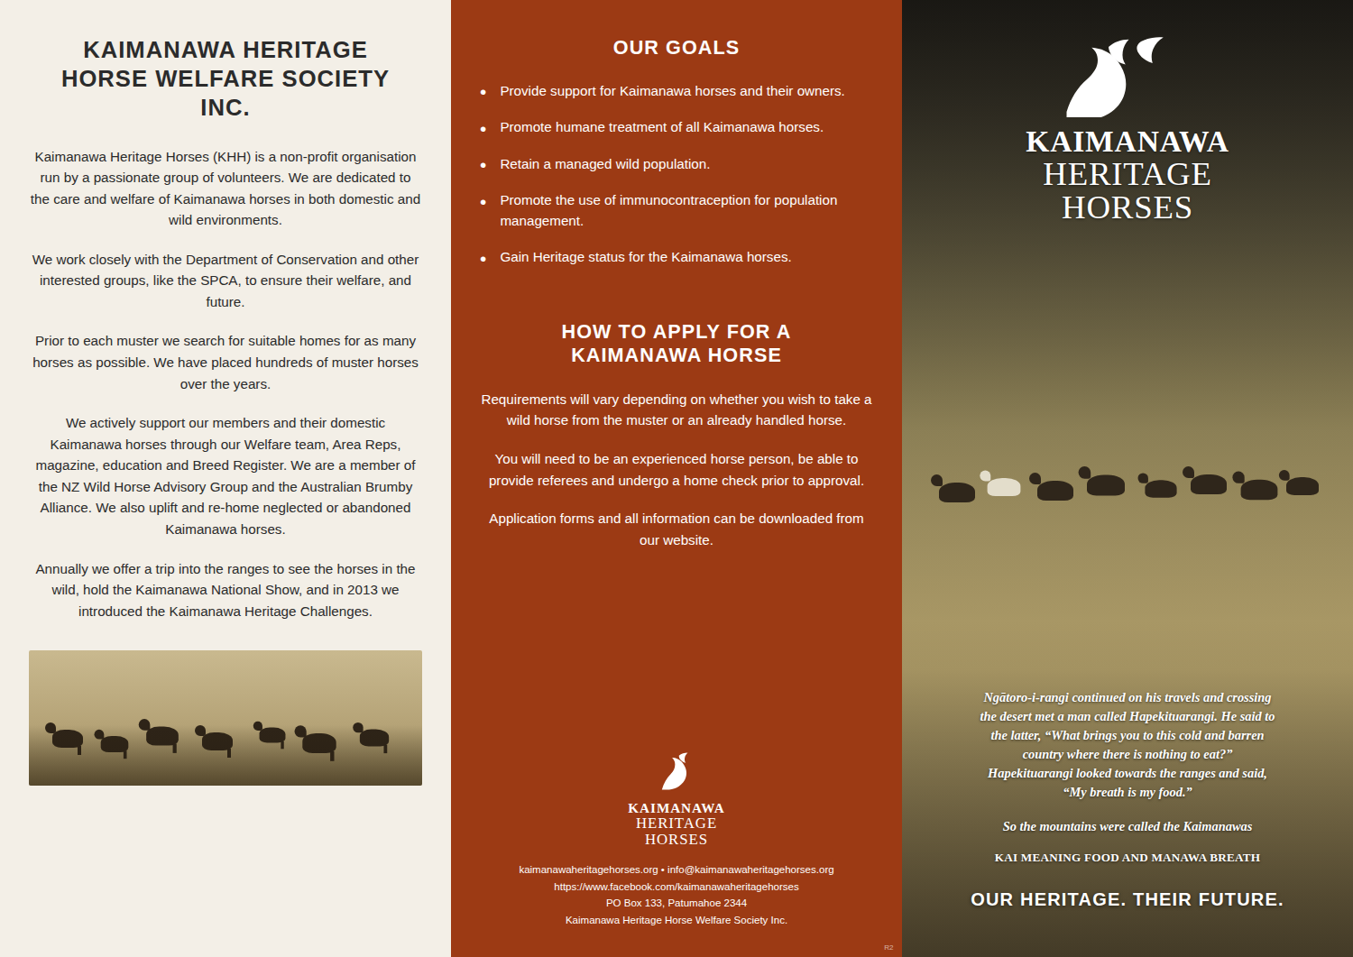Kaimanawa Heritage
Horse Welfare Society
Inc.
Kaimanawa Heritage Horses (KHH) is a non-profit organisation run by a passionate group of volunteers. We are dedicated to the care and welfare of Kaimanawa horses in both domestic and wild environments.
We work closely with the Department of Conservation and other interested groups, like the SPCA, to ensure their welfare, and future.
Prior to each muster we search for suitable homes for as many horses as possible. We have placed hundreds of muster horses over the years.
We actively support our members and their domestic Kaimanawa horses through our Welfare team, Area Reps, magazine, education and Breed Register. We are a member of the NZ Wild Horse Advisory Group and the Australian Brumby Alliance. We also uplift and re-home neglected or abandoned Kaimanawa horses.
Annually we offer a trip into the ranges to see the horses in the wild, hold the Kaimanawa National Show, and in 2013 we introduced the Kaimanawa Heritage Challenges.
Our Goals
Provide support for Kaimanawa horses and their owners.
Promote humane treatment of all Kaimanawa horses.
Retain a managed wild population.
Promote the use of immunocontraception for population management.
Gain Heritage status for the Kaimanawa horses.
How to apply for a
Kaimanawa horse
Requirements will vary depending on whether you wish to take a wild horse from the muster or an already handled horse.
You will need to be an experienced horse person, be able to provide referees and undergo a home check prior to approval.
Application forms and all information can be downloaded from our website.
KAIMANAWA
HERITAGE
HORSES
kaimanawaheritagehorses.org • info@kaimanawaheritagehorses.org
https://www.facebook.com/kaimanawaheritagehorses
PO Box 133, Patumahoe 2344
Kaimanawa Heritage Horse Welfare Society Inc.
R2
KAIMANAWA HERITAGE HORSES
Ngātoro-i-rangi continued on his travels and crossing the desert met a man called Hapekituarangi. He said to the latter, “What brings you to this cold and barren country where there is nothing to eat?” Hapekituarangi looked towards the ranges and said, “My breath is my food.” So the mountains were called the Kaimanawas Kai meaning food and manawa breath
Our heritage. Their future.